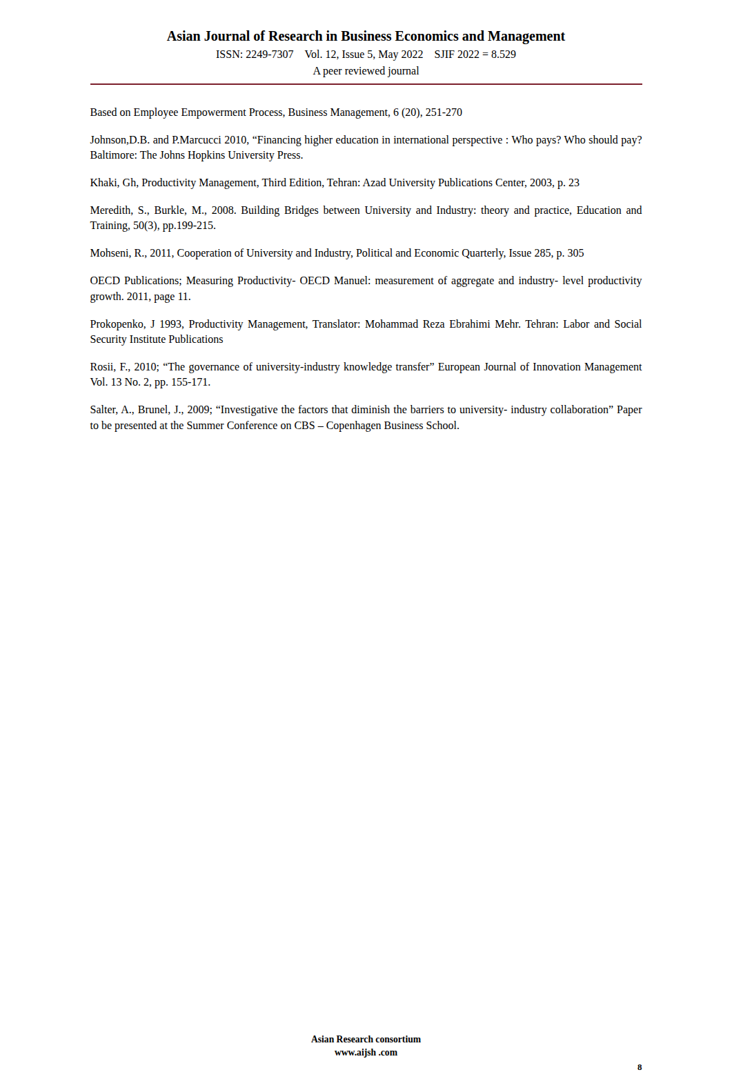Asian Journal of Research in Business Economics and Management
ISSN: 2249-7307 Vol. 12, Issue 5, May 2022 SJIF 2022 = 8.529
A peer reviewed journal
Based on Employee Empowerment Process, Business Management, 6 (20), 251-270
Johnson,D.B. and P.Marcucci 2010, “Financing higher education in international perspective : Who pays? Who should pay? Baltimore: The Johns Hopkins University Press.
Khaki, Gh, Productivity Management, Third Edition, Tehran: Azad University Publications Center, 2003, p. 23
Meredith, S., Burkle, M., 2008. Building Bridges between University and Industry: theory and practice, Education and Training, 50(3), pp.199-215.
Mohseni, R., 2011, Cooperation of University and Industry, Political and Economic Quarterly, Issue 285, p. 305
OECD Publications; Measuring Productivity- OECD Manuel: measurement of aggregate and industry- level productivity growth. 2011, page 11.
Prokopenko, J 1993, Productivity Management, Translator: Mohammad Reza Ebrahimi Mehr. Tehran: Labor and Social Security Institute Publications
Rosii, F., 2010; “The governance of university-industry knowledge transfer” European Journal of Innovation Management Vol. 13 No. 2, pp. 155-171.
Salter, A., Brunel, J., 2009; “Investigative the factors that diminish the barriers to university- industry collaboration” Paper to be presented at the Summer Conference on CBS – Copenhagen Business School.
Asian Research consortium
www.aijsh .com
8